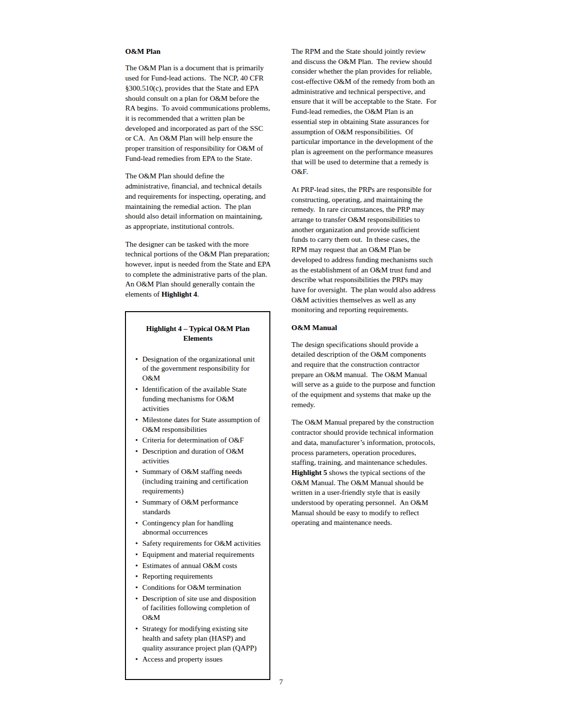O&M Plan
The O&M Plan is a document that is primarily used for Fund-lead actions. The NCP, 40 CFR §300.510(c), provides that the State and EPA should consult on a plan for O&M before the RA begins. To avoid communications problems, it is recommended that a written plan be developed and incorporated as part of the SSC or CA. An O&M Plan will help ensure the proper transition of responsibility for O&M of Fund-lead remedies from EPA to the State.
The O&M Plan should define the administrative, financial, and technical details and requirements for inspecting, operating, and maintaining the remedial action. The plan should also detail information on maintaining, as appropriate, institutional controls.
The designer can be tasked with the more technical portions of the O&M Plan preparation; however, input is needed from the State and EPA to complete the administrative parts of the plan. An O&M Plan should generally contain the elements of Highlight 4.
Highlight 4 – Typical O&M Plan Elements
Designation of the organizational unit of the government responsibility for O&M
Identification of the available State funding mechanisms for O&M activities
Milestone dates for State assumption of O&M responsibilities
Criteria for determination of O&F
Description and duration of O&M activities
Summary of O&M staffing needs (including training and certification requirements)
Summary of O&M performance standards
Contingency plan for handling abnormal occurrences
Safety requirements for O&M activities
Equipment and material requirements
Estimates of annual O&M costs
Reporting requirements
Conditions for O&M termination
Description of site use and disposition of facilities following completion of O&M
Strategy for modifying existing site health and safety plan (HASP) and quality assurance project plan (QAPP)
Access and property issues
The RPM and the State should jointly review and discuss the O&M Plan. The review should consider whether the plan provides for reliable, cost-effective O&M of the remedy from both an administrative and technical perspective, and ensure that it will be acceptable to the State. For Fund-lead remedies, the O&M Plan is an essential step in obtaining State assurances for assumption of O&M responsibilities. Of particular importance in the development of the plan is agreement on the performance measures that will be used to determine that a remedy is O&F.
At PRP-lead sites, the PRPs are responsible for constructing, operating, and maintaining the remedy. In rare circumstances, the PRP may arrange to transfer O&M responsibilities to another organization and provide sufficient funds to carry them out. In these cases, the RPM may request that an O&M Plan be developed to address funding mechanisms such as the establishment of an O&M trust fund and describe what responsibilities the PRPs may have for oversight. The plan would also address O&M activities themselves as well as any monitoring and reporting requirements.
O&M Manual
The design specifications should provide a detailed description of the O&M components and require that the construction contractor prepare an O&M manual. The O&M Manual will serve as a guide to the purpose and function of the equipment and systems that make up the remedy.
The O&M Manual prepared by the construction contractor should provide technical information and data, manufacturer’s information, protocols, process parameters, operation procedures, staffing, training, and maintenance schedules. Highlight 5 shows the typical sections of the O&M Manual. The O&M Manual should be written in a user-friendly style that is easily understood by operating personnel. An O&M Manual should be easy to modify to reflect operating and maintenance needs.
7